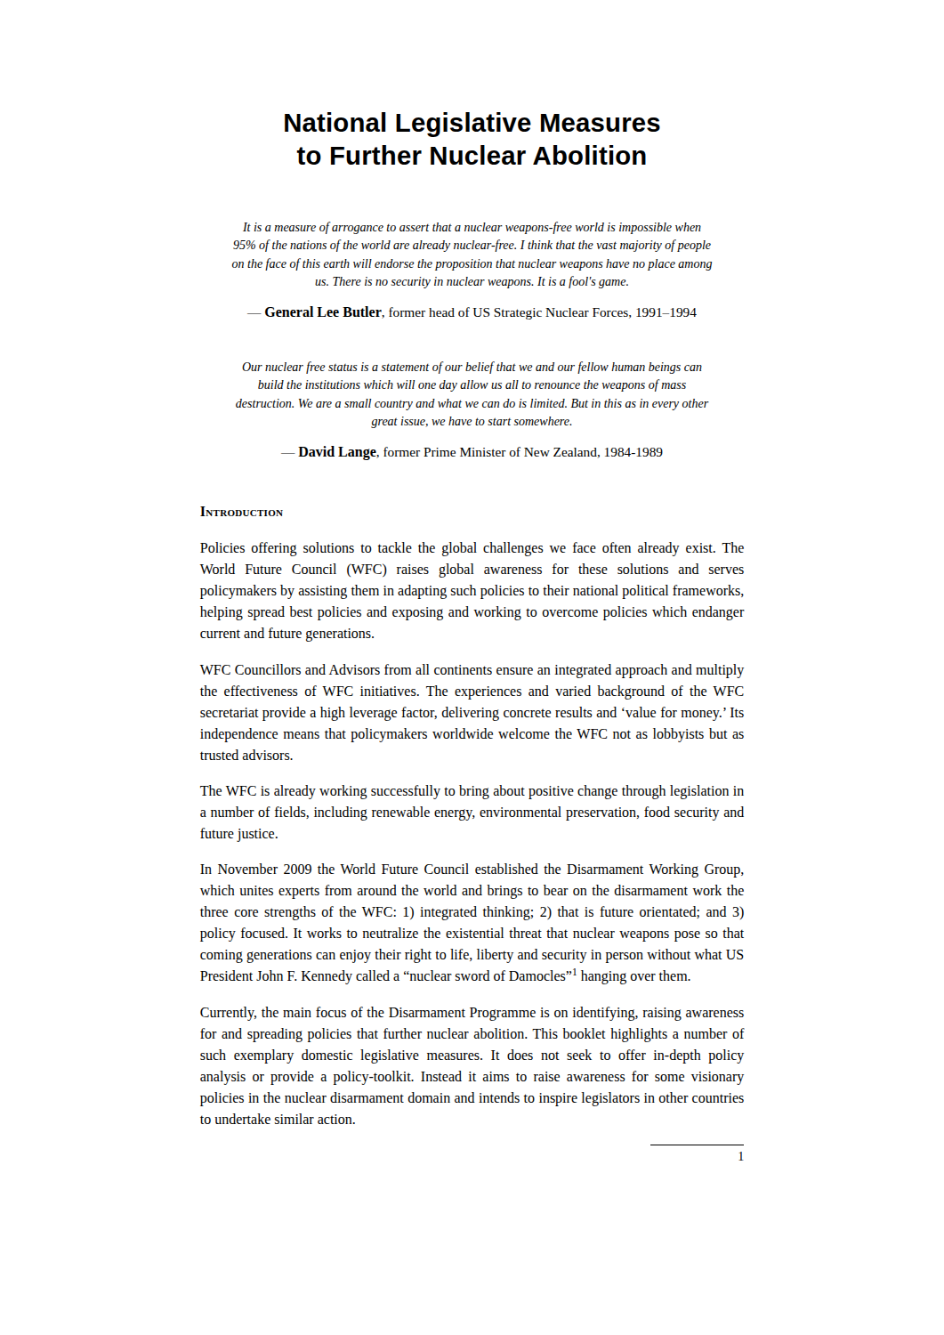National Legislative Measures
to Further Nuclear Abolition
It is a measure of arrogance to assert that a nuclear weapons-free world is impossible when 95% of the nations of the world are already nuclear-free. I think that the vast majority of people on the face of this earth will endorse the proposition that nuclear weapons have no place among us. There is no security in nuclear weapons. It is a fool's game.
— General Lee Butler, former head of US Strategic Nuclear Forces, 1991–1994
Our nuclear free status is a statement of our belief that we and our fellow human beings can build the institutions which will one day allow us all to renounce the weapons of mass destruction. We are a small country and what we can do is limited. But in this as in every other great issue, we have to start somewhere.
— David Lange, former Prime Minister of New Zealand, 1984-1989
Introduction
Policies offering solutions to tackle the global challenges we face often already exist. The World Future Council (WFC) raises global awareness for these solutions and serves policymakers by assisting them in adapting such policies to their national political frameworks, helping spread best policies and exposing and working to overcome policies which endanger current and future generations.
WFC Councillors and Advisors from all continents ensure an integrated approach and multiply the effectiveness of WFC initiatives. The experiences and varied background of the WFC secretariat provide a high leverage factor, delivering concrete results and ‘value for money.’ Its independence means that policymakers worldwide welcome the WFC not as lobbyists but as trusted advisors.
The WFC is already working successfully to bring about positive change through legislation in a number of fields, including renewable energy, environmental preservation, food security and future justice.
In November 2009 the World Future Council established the Disarmament Working Group, which unites experts from around the world and brings to bear on the disarmament work the three core strengths of the WFC: 1) integrated thinking; 2) that is future orientated; and 3) policy focused. It works to neutralize the existential threat that nuclear weapons pose so that coming generations can enjoy their right to life, liberty and security in person without what US President John F. Kennedy called a “nuclear sword of Damocles”1 hanging over them.
Currently, the main focus of the Disarmament Programme is on identifying, raising awareness for and spreading policies that further nuclear abolition. This booklet highlights a number of such exemplary domestic legislative measures. It does not seek to offer in-depth policy analysis or provide a policy-toolkit. Instead it aims to raise awareness for some visionary policies in the nuclear disarmament domain and intends to inspire legislators in other countries to undertake similar action.
1